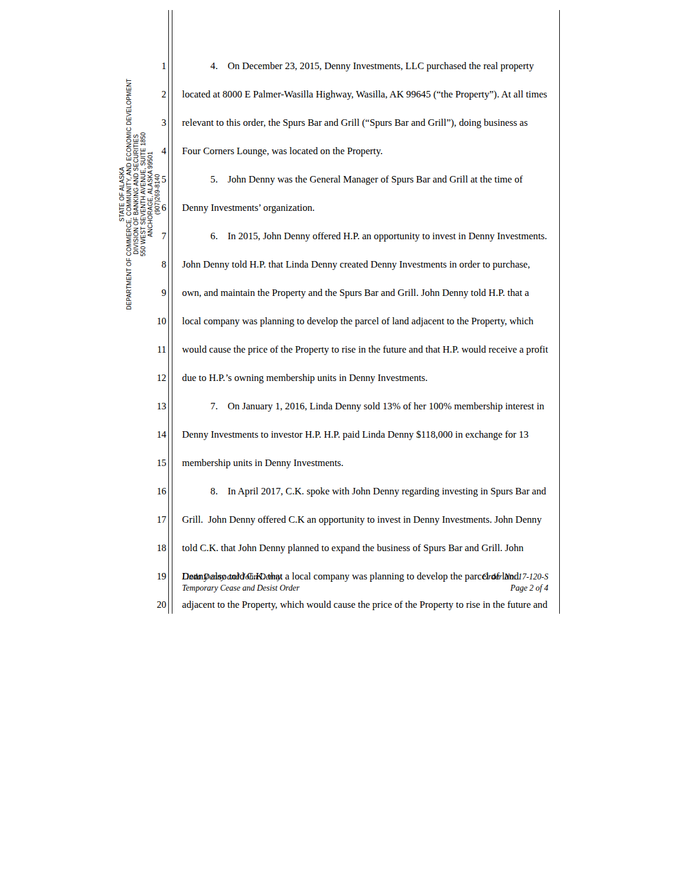STATE OF ALASKA
DEPARTMENT OF COMMERCE, COMMUNITY, AND ECONOMIC DEVELOPMENT
DIVISION OF BANKING AND SECURITIES
550 WEST SEVENTH AVENUE, SUITE 1850
ANCHORAGE, ALASKA 99501
(907)269-8140
1
2
3
4
5
6
7
8
9
10
11
12
13
14
15
16
17
18
19
20
21
22
23
24
4. On December 23, 2015, Denny Investments, LLC purchased the real property located at 8000 E Palmer-Wasilla Highway, Wasilla, AK 99645 (“the Property”). At all times relevant to this order, the Spurs Bar and Grill (“Spurs Bar and Grill”), doing business as Four Corners Lounge, was located on the Property.
5. John Denny was the General Manager of Spurs Bar and Grill at the time of Denny Investments’ organization.
6. In 2015, John Denny offered H.P. an opportunity to invest in Denny Investments. John Denny told H.P. that Linda Denny created Denny Investments in order to purchase, own, and maintain the Property and the Spurs Bar and Grill. John Denny told H.P. that a local company was planning to develop the parcel of land adjacent to the Property, which would cause the price of the Property to rise in the future and that H.P. would receive a profit due to H.P.’s owning membership units in Denny Investments.
7. On January 1, 2016, Linda Denny sold 13% of her 100% membership interest in Denny Investments to investor H.P. H.P. paid Linda Denny $118,000 in exchange for 13 membership units in Denny Investments.
8. In April 2017, C.K. spoke with John Denny regarding investing in Spurs Bar and Grill. John Denny offered C.K an opportunity to invest in Denny Investments. John Denny told C.K. that John Denny planned to expand the business of Spurs Bar and Grill. John Denny also told C.K. that a local company was planning to develop the parcel of land adjacent to the Property, which would cause the price of the Property to rise in the future and that C.K. would receive a profit due to C.K.’s owning membership units in Denny Investments.
9. On April 13, 2017, based on what John Denny proposed, C.K. signed a document entitled, “Stock Purchase Agreement” for “5 shares of common stock [sic]” in
Linda Denny and John Denny.
Order No. 17-120-S
Temporary Cease and Desist Order
Page 2 of 4